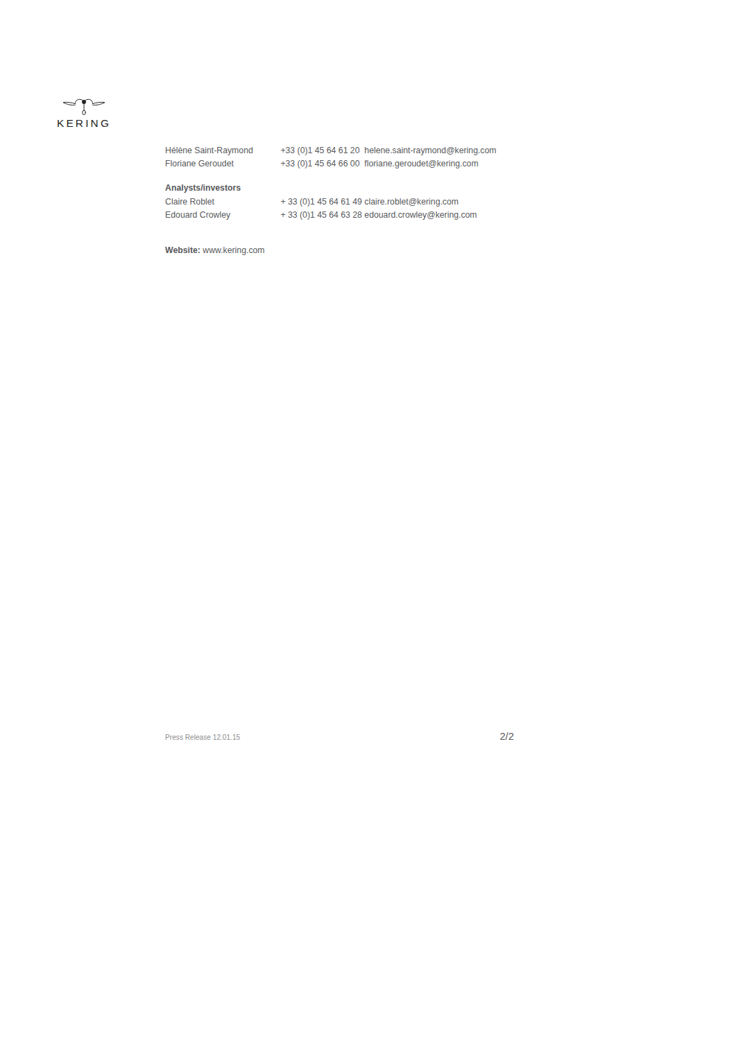KERING
| Hélène Saint-Raymond | +33 (0)1 45 64 61 20 | helene.saint-raymond@kering.com |
| Floriane Geroudet | +33 (0)1 45 64 66 00 | floriane.geroudet@kering.com |
| Analysts/investors |
| Claire Roblet | + 33 (0)1 45 64 61 49 | claire.roblet@kering.com |
| Edouard Crowley | + 33 (0)1 45 64 63 28 | edouard.crowley@kering.com |
| Website: www.kering.com |
Press Release 12.01.15
2/2